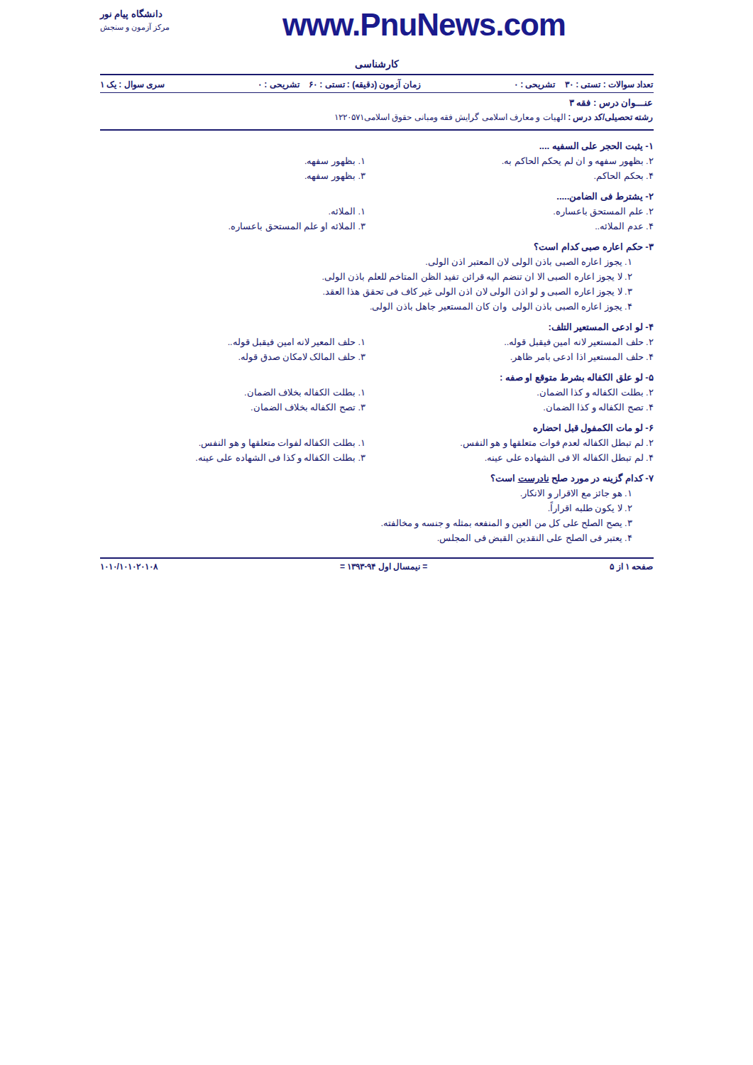www.PnuNews.com
دانشگاه پیام نور
مرکز آزمون و سنجش
کارشناسی
تعداد سوالات : تستی : ۳۰ تشریحی : ۰
زمان آزمون (دقیقه) : تستی : ۶۰ تشریحی : ۰
سری سوال : یک ۱
عنـــوان درس : فقه ۳
رشته تحصیلی/کد درس : الهیات و معارف اسلامی گرایش فقه ومبانی حقوق اسلامی۱۲۲۰۵۷۱
۱- یثبت الحجر علی السفیه ....
۲. بظهور سفهه و ان لم یحکم الحاکم به.
۱. بظهور سفهه.
۴. بحکم الحاکم.
۳. بظهور سفهه.
۲- یشترط فی الضامن.....
۲. علم المستحق باعساره.
۱. الملائه.
۴. عدم الملائه..
۳. الملائه او علم المستحق باعساره.
۳- حکم اعاره صبی کدام است؟
۱. یجوز اعاره الصبی باذن الولی لان المعتبر اذن الولی.
۲. لا یجوز اعاره الصبی الا ان تنضم الیه قرائن تفید الظن المتاخم للعلم باذن الولی.
۳. لا یجوز اعاره الصبی و لو اذن الولی لان اذن الولی غیر کاف فی تحقق هذا العقد.
۴. یجوز اعاره الصبی باذن الولی وان کان المستعیر جاهل باذن الولی.
۴- لو ادعی المستعیر التلف:
۲. حلف المستعیر لانه امین فیقبل قوله..
۱. حلف المعیر لانه امین فیقبل قوله..
۴. حلف المستعیر اذا ادعی بامر ظاهر.
۳. حلف المالک لامکان صدق قوله.
۵- لو علق الکفاله بشرط متوقع او صفه :
۲. بطلت الکفاله و کذا الضمان.
۱. بطلت الکفاله بخلاف الضمان.
۴. تصح الکفاله و کذا الضمان.
۳. تصح الکفاله بخلاف الضمان.
۶- لو مات الکمفول قبل احضاره
۲. لم تبطل الکفاله لعدم فوات متعلقها و هو النفس.
۱. بطلت الکفاله لفوات متعلقها و هو النفس.
۴. لم تبطل الکفاله الا فی الشهاده علی عینه.
۳. بطلت الکفاله و کذا فی الشهاده علی عینه.
۷- کدام گزینه در مورد صلح نادرست است؟
۱. هو جائز مع الاقرار و الانکار.
۲. لا یکون طلبه اقراراً.
۳. یصح الصلح علی کل من العین و المنفعه بمثله و جنسه و مخالفته.
۴. یعتبر فی الصلح علی النقدین القبض فی المجلس.
صفحه ۱ از ۵
= نیمسال اول ۹۴-۱۳۹۳ =
۱۰۱۰/۱۰۱۰۲۰۱۰۸